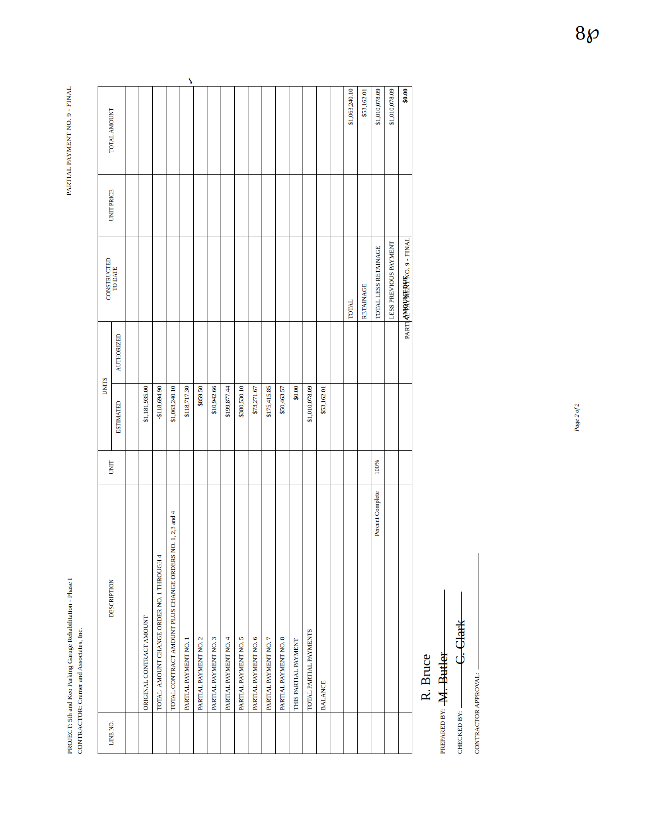8℘
PROJECT: 5th and Keo Parking Garage Rehabilitation - Phase I
CONTRACTOR: Cramer and Associates, Inc.
PARTIAL PAYMENT NO. 9 - FINAL
| LINE NO. | DESCRIPTION | UNIT | UNITS | CONSTRUCTED TO DATE | UNIT PRICE | TOTAL AMOUNT |
| --- | --- | --- | --- | --- | --- | --- |
| ESTIMATED | AUTHORIZED |
| | ORIGINAL CONTRACT AMOUNT | | $1,181,935.00 | | | | |
| | TOTAL AMOUNT CHANGE ORDER NO. 1 THROUGH 4 | | -$118,694.90 | | | | |
| | TOTAL CONTRACT AMOUNT PLUS CHANGE ORDERS NO. 1, 2,3 and 4 | | $1,063,240.10 | | | | |
| | PARTIAL PAYMENT NO. 1 | | $118,717.30 | | | | |
| | PARTIAL PAYMENT NO. 2 | | $859.50 | | | | |
| | PARTIAL PAYMENT NO. 3 | | $10,942.66 | | | | |
| | PARTIAL PAYMENT NO. 4 | | $199,877.44 | | | | |
| | PARTIAL PAYMENT NO. 5 | | $380,530.10 | | | | |
| | PARTIAL PAYMENT NO. 6 | | $73,271.67 | | | | |
| | PARTIAL PAYMENT NO. 7 | | $175,415.85 | | | | |
| | PARTIAL PAYMENT NO. 8 | | $50,463.57 | | | | |
| | THIS PARTIAL PAYMENT | | $0.00 | | | | |
| | TOTAL PARTIAL PAYMENTS | | $1,010,078.09 | | | | |
| | BALANCE | | $53,162.01 | | | | |
| | | | | | TOTAL | | $1,063,240.10 |
| | | | | | RETAINAGE | | $53,162.01 |
| | | | | | TOTAL LESS RETAINAGE | | $1,010,078.09 |
| | | | | | LESS PREVIOUS PAYMENT | | $1,010,078.09 |
| | | | | | AMOUNT DUE | | $0.00 |
✓
Percent Complete 100%
PARTIAL PAYMENT NO. 9 - FINAL
PREPARED BY:R. Bruce
CHECKED BY:M. Butler
CONTRACTOR APPROVAL:C. Clark
Page 2 of 2